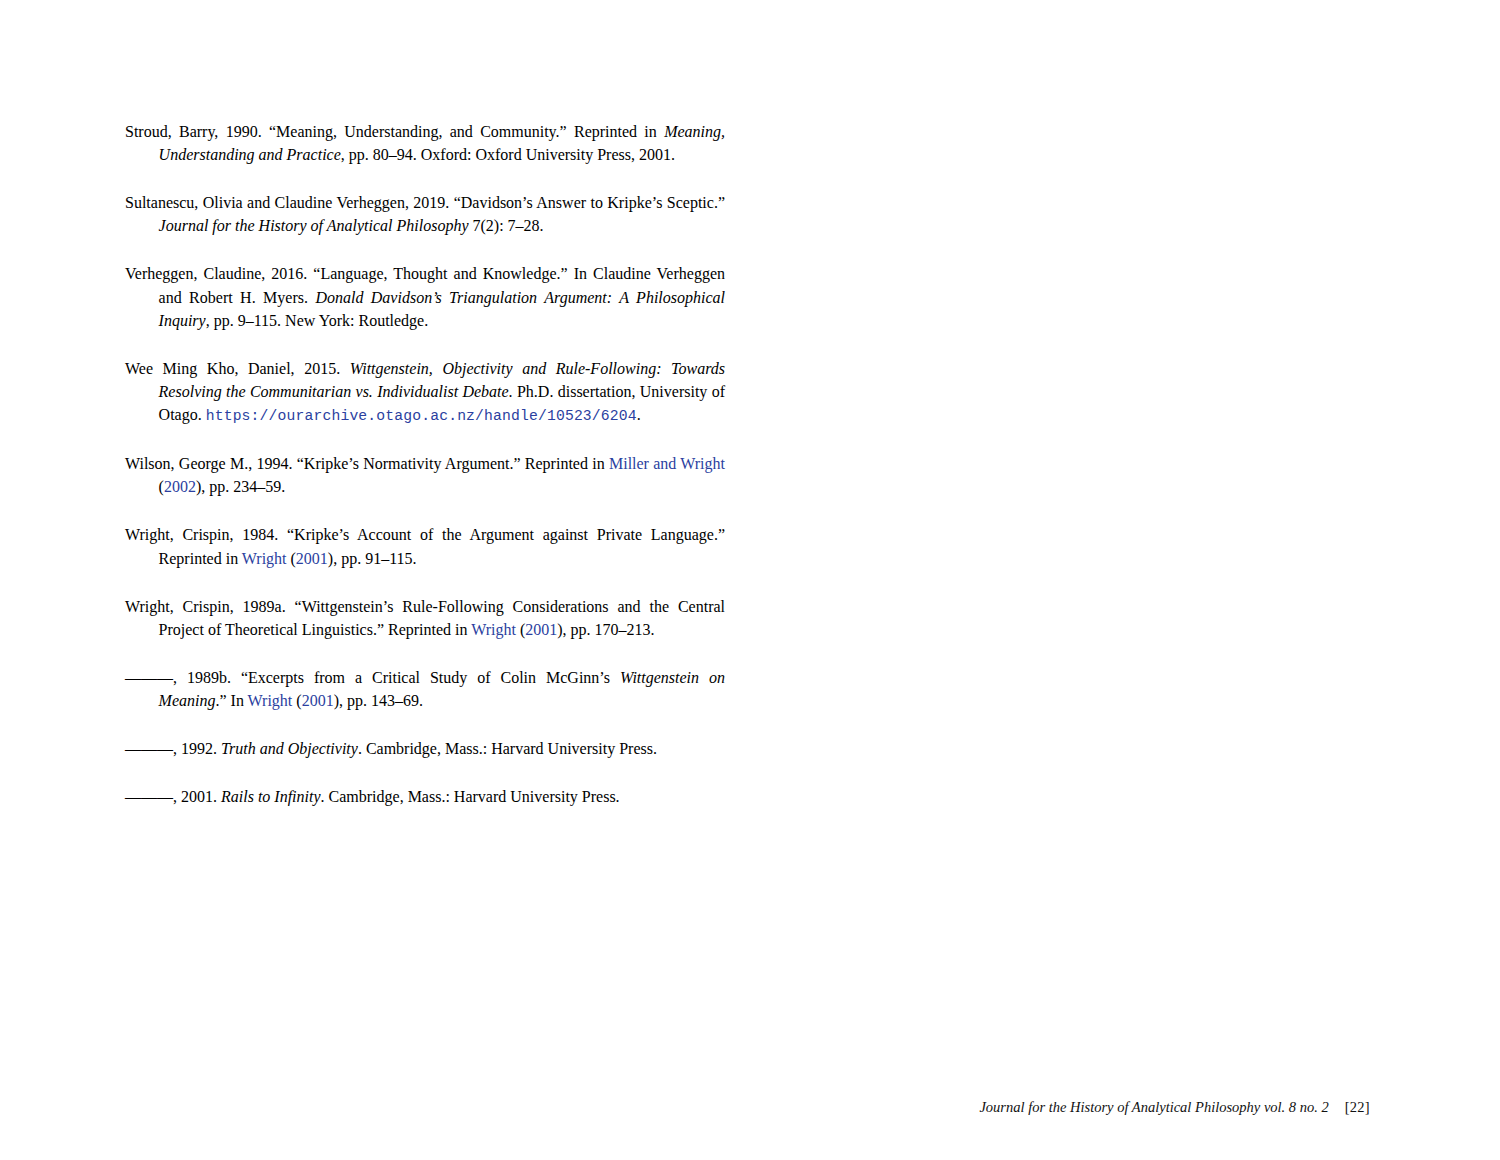Stroud, Barry, 1990. “Meaning, Understanding, and Community.” Reprinted in Meaning, Understanding and Practice, pp. 80–94. Oxford: Oxford University Press, 2001.
Sultanescu, Olivia and Claudine Verheggen, 2019. “Davidson’s Answer to Kripke’s Sceptic.” Journal for the History of Analytical Philosophy 7(2): 7–28.
Verheggen, Claudine, 2016. “Language, Thought and Knowledge.” In Claudine Verheggen and Robert H. Myers. Donald Davidson’s Triangulation Argument: A Philosophical Inquiry, pp. 9–115. New York: Routledge.
Wee Ming Kho, Daniel, 2015. Wittgenstein, Objectivity and Rule-Following: Towards Resolving the Communitarian vs. Individualist Debate. Ph.D. dissertation, University of Otago. https://ourarchive.otago.ac.nz/handle/10523/6204.
Wilson, George M., 1994. “Kripke’s Normativity Argument.” Reprinted in Miller and Wright (2002), pp. 234–59.
Wright, Crispin, 1984. “Kripke’s Account of the Argument against Private Language.” Reprinted in Wright (2001), pp. 91–115.
Wright, Crispin, 1989a. “Wittgenstein’s Rule-Following Considerations and the Central Project of Theoretical Linguistics.” Reprinted in Wright (2001), pp. 170–213.
———, 1989b. “Excerpts from a Critical Study of Colin McGinn’s Wittgenstein on Meaning.” In Wright (2001), pp. 143–69.
———, 1992. Truth and Objectivity. Cambridge, Mass.: Harvard University Press.
———, 2001. Rails to Infinity. Cambridge, Mass.: Harvard University Press.
Journal for the History of Analytical Philosophy vol. 8 no. 2[22]